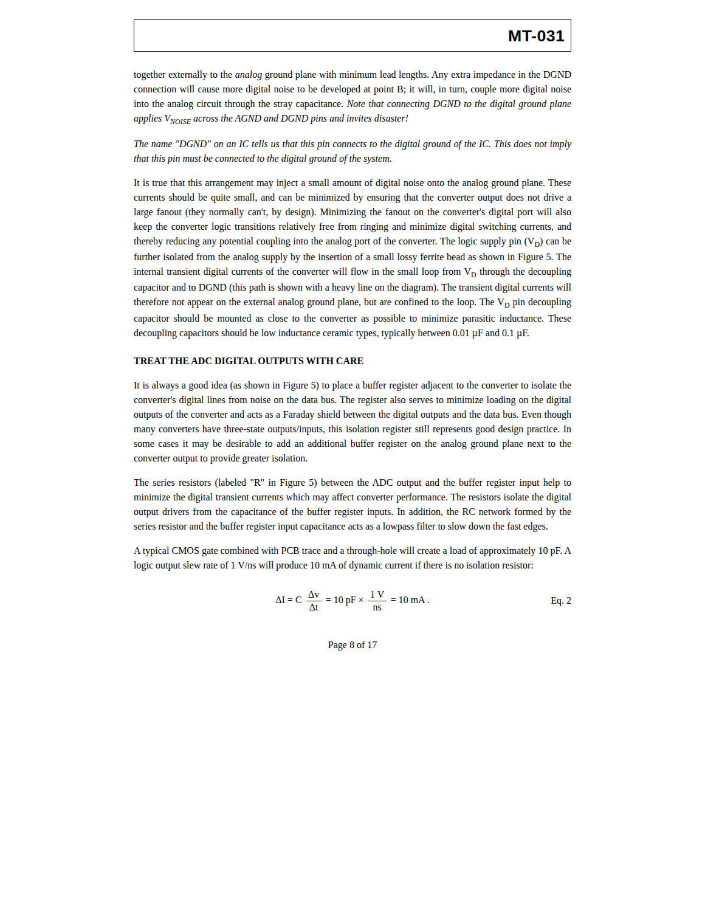MT-031
together externally to the analog ground plane with minimum lead lengths. Any extra impedance in the DGND connection will cause more digital noise to be developed at point B; it will, in turn, couple more digital noise into the analog circuit through the stray capacitance. Note that connecting DGND to the digital ground plane applies VNOISE across the AGND and DGND pins and invites disaster!
The name "DGND" on an IC tells us that this pin connects to the digital ground of the IC. This does not imply that this pin must be connected to the digital ground of the system.
It is true that this arrangement may inject a small amount of digital noise onto the analog ground plane. These currents should be quite small, and can be minimized by ensuring that the converter output does not drive a large fanout (they normally can't, by design). Minimizing the fanout on the converter's digital port will also keep the converter logic transitions relatively free from ringing and minimize digital switching currents, and thereby reducing any potential coupling into the analog port of the converter. The logic supply pin (VD) can be further isolated from the analog supply by the insertion of a small lossy ferrite bead as shown in Figure 5. The internal transient digital currents of the converter will flow in the small loop from VD through the decoupling capacitor and to DGND (this path is shown with a heavy line on the diagram). The transient digital currents will therefore not appear on the external analog ground plane, but are confined to the loop. The VD pin decoupling capacitor should be mounted as close to the converter as possible to minimize parasitic inductance. These decoupling capacitors should be low inductance ceramic types, typically between 0.01 µF and 0.1 µF.
TREAT THE ADC DIGITAL OUTPUTS WITH CARE
It is always a good idea (as shown in Figure 5) to place a buffer register adjacent to the converter to isolate the converter's digital lines from noise on the data bus. The register also serves to minimize loading on the digital outputs of the converter and acts as a Faraday shield between the digital outputs and the data bus. Even though many converters have three-state outputs/inputs, this isolation register still represents good design practice. In some cases it may be desirable to add an additional buffer register on the analog ground plane next to the converter output to provide greater isolation.
The series resistors (labeled "R" in Figure 5) between the ADC output and the buffer register input help to minimize the digital transient currents which may affect converter performance. The resistors isolate the digital output drivers from the capacitance of the buffer register inputs. In addition, the RC network formed by the series resistor and the buffer register input capacitance acts as a lowpass filter to slow down the fast edges.
A typical CMOS gate combined with PCB trace and a through-hole will create a load of approximately 10 pF. A logic output slew rate of 1 V/ns will produce 10 mA of dynamic current if there is no isolation resistor:
ΔI = C Δv Δt = 10 pF × 1 V ns = 10 mA . Eq. 2
Page 8 of 17